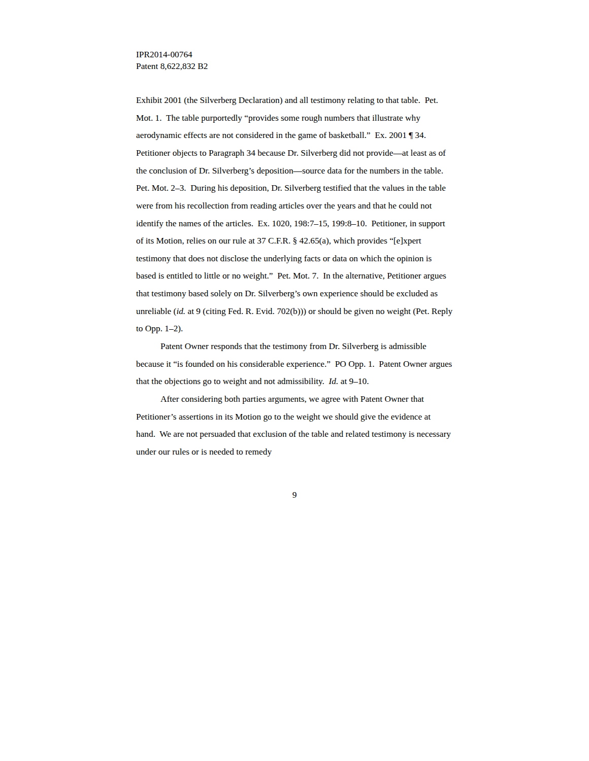IPR2014-00764
Patent 8,622,832 B2
Exhibit 2001 (the Silverberg Declaration) and all testimony relating to that table. Pet. Mot. 1. The table purportedly “provides some rough numbers that illustrate why aerodynamic effects are not considered in the game of basketball.” Ex. 2001 ¶ 34. Petitioner objects to Paragraph 34 because Dr. Silverberg did not provide—at least as of the conclusion of Dr. Silverberg’s deposition—source data for the numbers in the table. Pet. Mot. 2–3. During his deposition, Dr. Silverberg testified that the values in the table were from his recollection from reading articles over the years and that he could not identify the names of the articles. Ex. 1020, 198:7–15, 199:8–10. Petitioner, in support of its Motion, relies on our rule at 37 C.F.R. § 42.65(a), which provides “[e]xpert testimony that does not disclose the underlying facts or data on which the opinion is based is entitled to little or no weight.” Pet. Mot. 7. In the alternative, Petitioner argues that testimony based solely on Dr. Silverberg’s own experience should be excluded as unreliable (id. at 9 (citing Fed. R. Evid. 702(b))) or should be given no weight (Pet. Reply to Opp. 1–2).
Patent Owner responds that the testimony from Dr. Silverberg is admissible because it “is founded on his considerable experience.” PO Opp. 1. Patent Owner argues that the objections go to weight and not admissibility. Id. at 9–10.
After considering both parties arguments, we agree with Patent Owner that Petitioner’s assertions in its Motion go to the weight we should give the evidence at hand. We are not persuaded that exclusion of the table and related testimony is necessary under our rules or is needed to remedy
9